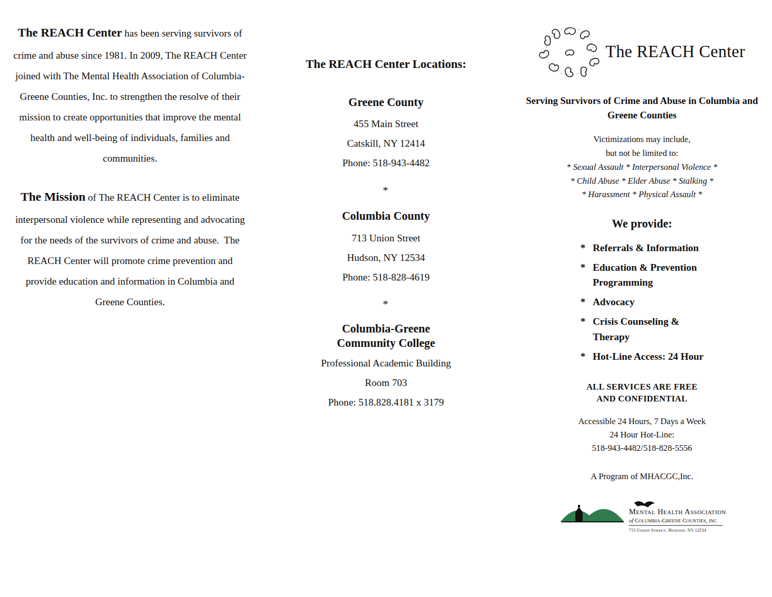The REACH Center has been serving survivors of crime and abuse since 1981. In 2009, The REACH Center joined with The Mental Health Association of Columbia-Greene Counties, Inc. to strengthen the resolve of their mission to create opportunities that improve the mental health and well-being of individuals, families and communities.
The Mission of The REACH Center is to eliminate interpersonal violence while representing and advocating for the needs of the survivors of crime and abuse. The REACH Center will promote crime prevention and provide education and information in Columbia and Greene Counties.
The REACH Center Locations:
Greene County
455 Main Street
Catskill, NY 12414
Phone: 518-943-4482
*
Columbia County
713 Union Street
Hudson, NY 12534
Phone: 518-828-4619
*
Columbia-Greene
Community College
Professional Academic Building
Room 703
Phone: 518.828.4181 x 3179
The REACH Center
Serving Survivors of Crime and Abuse in Columbia and Greene Counties
Victimizations may include,
but not be limited to:
* Sexual Assault * Interpersonal Violence *
* Child Abuse * Elder Abuse * Stalking *
* Harassment * Physical Assault *
We provide:
Referrals & Information
Education & Prevention
Programming
Advocacy
Crisis Counseling &
Therapy
Hot-Line Access: 24 Hour
ALL SERVICES ARE FREE
AND CONFIDENTIAL
Accessible 24 Hours, 7 Days a Week
24 Hour Hot-Line:
518-943-4482/518-828-5556
A Program of MHACGC,Inc.
MENTAL HEALTH ASSOCIATION of COLUMBIA-GREENE COUNTIES, INC. 713 UNION STREET, HUDSON, NY 12534